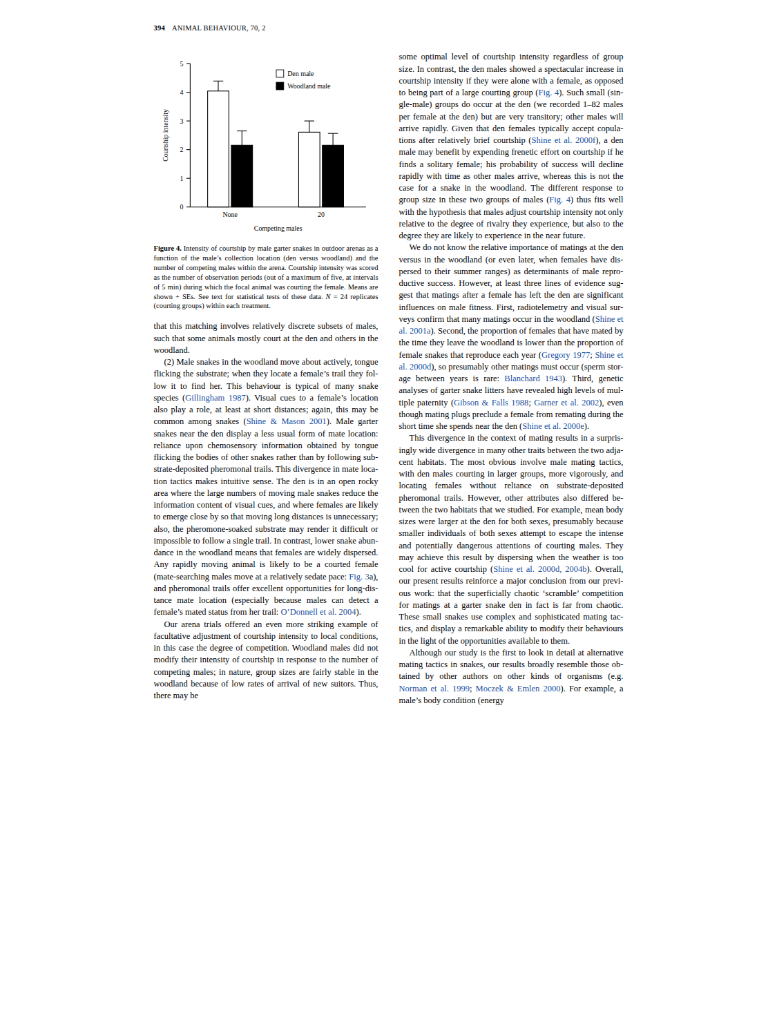394 Animal Behaviour, 70, 2
0 1 2 3 4 5 Courtship intensity Den male Woodland male None 20 Competing males
Figure 4. Intensity of courtship by male garter snakes in outdoor arenas as a function of the male’s collection location (den versus woodland) and the number of competing males within the arena. Courtship intensity was scored as the number of observation periods (out of a maximum of five, at intervals of 5 min) during which the focal animal was courting the female. Means are shown + SEs. See text for statistical tests of these data. N = 24 replicates (courting groups) within each treatment.
that this matching involves relatively discrete subsets of males, such that some animals mostly court at the den and others in the woodland.
(2) Male snakes in the woodland move about actively, tongue flicking the substrate; when they locate a female’s trail they follow it to find her. This behaviour is typical of many snake species (Gillingham 1987). Visual cues to a female’s location also play a role, at least at short distances; again, this may be common among snakes (Shine & Mason 2001). Male garter snakes near the den display a less usual form of mate location: reliance upon chemosensory information obtained by tongue flicking the bodies of other snakes rather than by following substrate-deposited pheromonal trails. This divergence in mate location tactics makes intuitive sense. The den is in an open rocky area where the large numbers of moving male snakes reduce the information content of visual cues, and where females are likely to emerge close by so that moving long distances is unnecessary; also, the pheromone-soaked substrate may render it difficult or impossible to follow a single trail. In contrast, lower snake abundance in the woodland means that females are widely dispersed. Any rapidly moving animal is likely to be a courted female (mate-searching males move at a relatively sedate pace: Fig. 3a), and pheromonal trails offer excellent opportunities for long-distance mate location (especially because males can detect a female’s mated status from her trail: O’Donnell et al. 2004).
Our arena trials offered an even more striking example of facultative adjustment of courtship intensity to local conditions, in this case the degree of competition. Woodland males did not modify their intensity of courtship in response to the number of competing males; in nature, group sizes are fairly stable in the woodland because of low rates of arrival of new suitors. Thus, there may be
some optimal level of courtship intensity regardless of group size. In contrast, the den males showed a spectacular increase in courtship intensity if they were alone with a female, as opposed to being part of a large courting group (Fig. 4). Such small (single-male) groups do occur at the den (we recorded 1–82 males per female at the den) but are very transitory; other males will arrive rapidly. Given that den females typically accept copulations after relatively brief courtship (Shine et al. 2000f), a den male may benefit by expending frenetic effort on courtship if he finds a solitary female; his probability of success will decline rapidly with time as other males arrive, whereas this is not the case for a snake in the woodland. The different response to group size in these two groups of males (Fig. 4) thus fits well with the hypothesis that males adjust courtship intensity not only relative to the degree of rivalry they experience, but also to the degree they are likely to experience in the near future.
We do not know the relative importance of matings at the den versus in the woodland (or even later, when females have dispersed to their summer ranges) as determinants of male reproductive success. However, at least three lines of evidence suggest that matings after a female has left the den are significant influences on male fitness. First, radiotelemetry and visual surveys confirm that many matings occur in the woodland (Shine et al. 2001a). Second, the proportion of females that have mated by the time they leave the woodland is lower than the proportion of female snakes that reproduce each year (Gregory 1977; Shine et al. 2000d), so presumably other matings must occur (sperm storage between years is rare: Blanchard 1943). Third, genetic analyses of garter snake litters have revealed high levels of multiple paternity (Gibson & Falls 1988; Garner et al. 2002), even though mating plugs preclude a female from remating during the short time she spends near the den (Shine et al. 2000e).
This divergence in the context of mating results in a surprisingly wide divergence in many other traits between the two adjacent habitats. The most obvious involve male mating tactics, with den males courting in larger groups, more vigorously, and locating females without reliance on substrate-deposited pheromonal trails. However, other attributes also differed between the two habitats that we studied. For example, mean body sizes were larger at the den for both sexes, presumably because smaller individuals of both sexes attempt to escape the intense and potentially dangerous attentions of courting males. They may achieve this result by dispersing when the weather is too cool for active courtship (Shine et al. 2000d, 2004b). Overall, our present results reinforce a major conclusion from our previous work: that the superficially chaotic ‘scramble’ competition for matings at a garter snake den in fact is far from chaotic. These small snakes use complex and sophisticated mating tactics, and display a remarkable ability to modify their behaviours in the light of the opportunities available to them.
Although our study is the first to look in detail at alternative mating tactics in snakes, our results broadly resemble those obtained by other authors on other kinds of organisms (e.g. Norman et al. 1999; Moczek & Emlen 2000). For example, a male’s body condition (energy